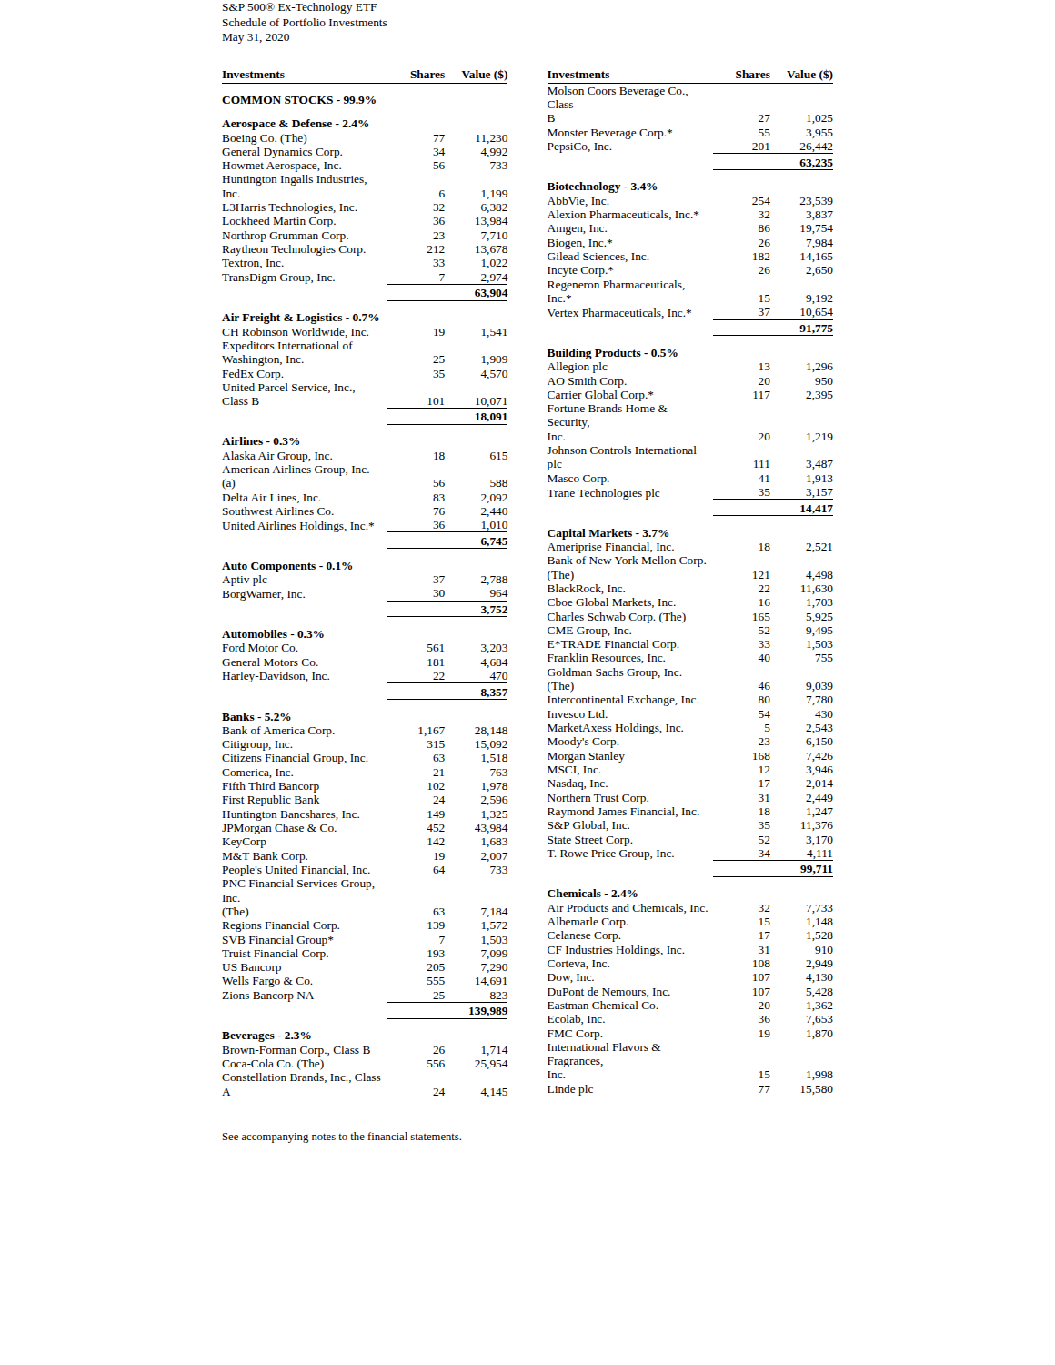S&P 500® Ex-Technology ETF
Schedule of Portfolio Investments
May 31, 2020
| Investments | Shares | Value ($) |
| --- | --- | --- |
| COMMON STOCKS - 99.9% |
| Aerospace & Defense - 2.4% |
| Boeing Co. (The) | 77 | 11,230 |
| General Dynamics Corp. | 34 | 4,992 |
| Howmet Aerospace, Inc. | 56 | 733 |
| Huntington Ingalls Industries, Inc. | 6 | 1,199 |
| L3Harris Technologies, Inc. | 32 | 6,382 |
| Lockheed Martin Corp. | 36 | 13,984 |
| Northrop Grumman Corp. | 23 | 7,710 |
| Raytheon Technologies Corp. | 212 | 13,678 |
| Textron, Inc. | 33 | 1,022 |
| TransDigm Group, Inc. | 7 | 2,974 |
| | | 63,904 |
| Air Freight & Logistics - 0.7% |
| CH Robinson Worldwide, Inc. | 19 | 1,541 |
| Expeditors International of Washington, Inc. | 25 | 1,909 |
| FedEx Corp. | 35 | 4,570 |
| United Parcel Service, Inc., Class B | 101 | 10,071 |
| | | 18,091 |
| Airlines - 0.3% |
| Alaska Air Group, Inc. | 18 | 615 |
| American Airlines Group, Inc.(a) | 56 | 588 |
| Delta Air Lines, Inc. | 83 | 2,092 |
| Southwest Airlines Co. | 76 | 2,440 |
| United Airlines Holdings, Inc.* | 36 | 1,010 |
| | | 6,745 |
| Auto Components - 0.1% |
| Aptiv plc | 37 | 2,788 |
| BorgWarner, Inc. | 30 | 964 |
| | | 3,752 |
| Automobiles - 0.3% |
| Ford Motor Co. | 561 | 3,203 |
| General Motors Co. | 181 | 4,684 |
| Harley-Davidson, Inc. | 22 | 470 |
| | | 8,357 |
| Banks - 5.2% |
| Bank of America Corp. | 1,167 | 28,148 |
| Citigroup, Inc. | 315 | 15,092 |
| Citizens Financial Group, Inc. | 63 | 1,518 |
| Comerica, Inc. | 21 | 763 |
| Fifth Third Bancorp | 102 | 1,978 |
| First Republic Bank | 24 | 2,596 |
| Huntington Bancshares, Inc. | 149 | 1,325 |
| JPMorgan Chase & Co. | 452 | 43,984 |
| KeyCorp | 142 | 1,683 |
| M&T Bank Corp. | 19 | 2,007 |
| People's United Financial, Inc. | 64 | 733 |
| PNC Financial Services Group, Inc. (The) | 63 | 7,184 |
| Regions Financial Corp. | 139 | 1,572 |
| SVB Financial Group* | 7 | 1,503 |
| Truist Financial Corp. | 193 | 7,099 |
| US Bancorp | 205 | 7,290 |
| Wells Fargo & Co. | 555 | 14,691 |
| Zions Bancorp NA | 25 | 823 |
| | | 139,989 |
| Beverages - 2.3% |
| Brown-Forman Corp., Class B | 26 | 1,714 |
| Coca-Cola Co. (The) | 556 | 25,954 |
| Constellation Brands, Inc., Class A | 24 | 4,145 |
| Investments | Shares | Value ($) |
| --- | --- | --- |
| Molson Coors Beverage Co., Class B | 27 | 1,025 |
| Monster Beverage Corp.* | 55 | 3,955 |
| PepsiCo, Inc. | 201 | 26,442 |
| | | 63,235 |
| Biotechnology - 3.4% |
| AbbVie, Inc. | 254 | 23,539 |
| Alexion Pharmaceuticals, Inc.* | 32 | 3,837 |
| Amgen, Inc. | 86 | 19,754 |
| Biogen, Inc.* | 26 | 7,984 |
| Gilead Sciences, Inc. | 182 | 14,165 |
| Incyte Corp.* | 26 | 2,650 |
| Regeneron Pharmaceuticals, Inc.* | 15 | 9,192 |
| Vertex Pharmaceuticals, Inc.* | 37 | 10,654 |
| | | 91,775 |
| Building Products - 0.5% |
| Allegion plc | 13 | 1,296 |
| AO Smith Corp. | 20 | 950 |
| Carrier Global Corp.* | 117 | 2,395 |
| Fortune Brands Home & Security, Inc. | 20 | 1,219 |
| Johnson Controls International plc | 111 | 3,487 |
| Masco Corp. | 41 | 1,913 |
| Trane Technologies plc | 35 | 3,157 |
| | | 14,417 |
| Capital Markets - 3.7% |
| Ameriprise Financial, Inc. | 18 | 2,521 |
| Bank of New York Mellon Corp. (The) | 121 | 4,498 |
| BlackRock, Inc. | 22 | 11,630 |
| Cboe Global Markets, Inc. | 16 | 1,703 |
| Charles Schwab Corp. (The) | 165 | 5,925 |
| CME Group, Inc. | 52 | 9,495 |
| E*TRADE Financial Corp. | 33 | 1,503 |
| Franklin Resources, Inc. | 40 | 755 |
| Goldman Sachs Group, Inc. (The) | 46 | 9,039 |
| Intercontinental Exchange, Inc. | 80 | 7,780 |
| Invesco Ltd. | 54 | 430 |
| MarketAxess Holdings, Inc. | 5 | 2,543 |
| Moody's Corp. | 23 | 6,150 |
| Morgan Stanley | 168 | 7,426 |
| MSCI, Inc. | 12 | 3,946 |
| Nasdaq, Inc. | 17 | 2,014 |
| Northern Trust Corp. | 31 | 2,449 |
| Raymond James Financial, Inc. | 18 | 1,247 |
| S&P Global, Inc. | 35 | 11,376 |
| State Street Corp. | 52 | 3,170 |
| T. Rowe Price Group, Inc. | 34 | 4,111 |
| | | 99,711 |
| Chemicals - 2.4% |
| Air Products and Chemicals, Inc. | 32 | 7,733 |
| Albemarle Corp. | 15 | 1,148 |
| Celanese Corp. | 17 | 1,528 |
| CF Industries Holdings, Inc. | 31 | 910 |
| Corteva, Inc. | 108 | 2,949 |
| Dow, Inc. | 107 | 4,130 |
| DuPont de Nemours, Inc. | 107 | 5,428 |
| Eastman Chemical Co. | 20 | 1,362 |
| Ecolab, Inc. | 36 | 7,653 |
| FMC Corp. | 19 | 1,870 |
| International Flavors & Fragrances, Inc. | 15 | 1,998 |
| Linde plc | 77 | 15,580 |
See accompanying notes to the financial statements.